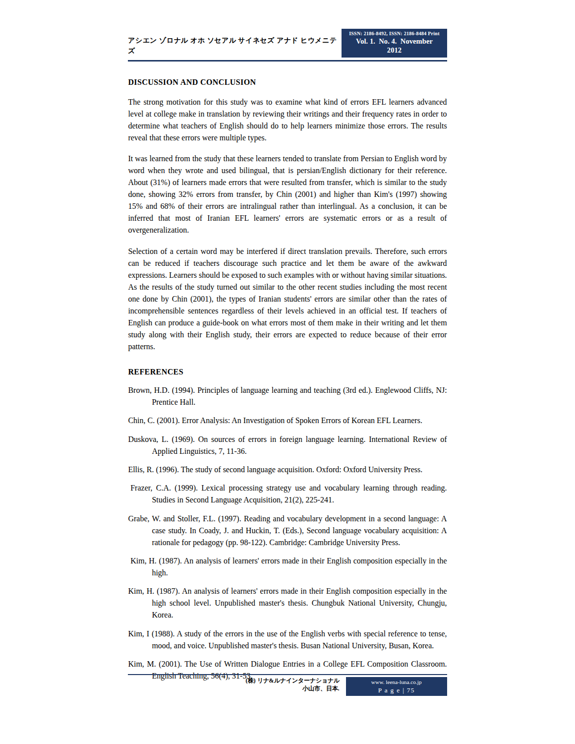アシエン ゾロナル オホ ソセアル サイネセズ アナド ヒウメニテズ
ISSN: 2186-8492, ISSN: 2186-8484 Print
Vol. 1. No. 4. November 2012
DISCUSSION AND CONCLUSION
The strong motivation for this study was to examine what kind of errors EFL learners advanced level at college make in translation by reviewing their writings and their frequency rates in order to determine what teachers of English should do to help learners minimize those errors. The results reveal that these errors were multiple types.
It was learned from the study that these learners tended to translate from Persian to English word by word when they wrote and used bilingual, that is persian/English dictionary for their reference. About (31%) of learners made errors that were resulted from transfer, which is similar to the study done, showing 32% errors from transfer, by Chin (2001) and higher than Kim's (1997) showing 15% and 68% of their errors are intralingual rather than interlingual. As a conclusion, it can be inferred that most of Iranian EFL learners' errors are systematic errors or as a result of overgeneralization.
Selection of a certain word may be interfered if direct translation prevails. Therefore, such errors can be reduced if teachers discourage such practice and let them be aware of the awkward expressions. Learners should be exposed to such examples with or without having similar situations. As the results of the study turned out similar to the other recent studies including the most recent one done by Chin (2001), the types of Iranian students' errors are similar other than the rates of incomprehensible sentences regardless of their levels achieved in an official test. If teachers of English can produce a guide-book on what errors most of them make in their writing and let them study along with their English study, their errors are expected to reduce because of their error patterns.
REFERENCES
Brown, H.D. (1994). Principles of language learning and teaching (3rd ed.). Englewood Cliffs, NJ: Prentice Hall.
Chin, C. (2001). Error Analysis: An Investigation of Spoken Errors of Korean EFL Learners.
Duskova, L. (1969). On sources of errors in foreign language learning. International Review of Applied Linguistics, 7, 11-36.
Ellis, R. (1996). The study of second language acquisition. Oxford: Oxford University Press.
Frazer, C.A. (1999). Lexical processing strategy use and vocabulary learning through reading. Studies in Second Language Acquisition, 21(2), 225-241.
Grabe, W. and Stoller, F.L. (1997). Reading and vocabulary development in a second language: A case study. In Coady, J. and Huckin, T. (Eds.), Second language vocabulary acquisition: A rationale for pedagogy (pp. 98-122). Cambridge: Cambridge University Press.
Kim, H. (1987). An analysis of learners' errors made in their English composition especially in the high.
Kim, H. (1987). An analysis of learners' errors made in their English composition especially in the high school level. Unpublished master's thesis. Chungbuk National University, Chungju, Korea.
Kim, I (1988). A study of the errors in the use of the English verbs with special reference to tense, mood, and voice. Unpublished master's thesis. Busan National University, Busan, Korea.
Kim, M. (2001). The Use of Written Dialogue Entries in a College EFL Composition Classroom. English Teaching, 56(4), 31-53.
(株) リナ&ルナインターナショナル
小山市、日本.
www. leena-luna.co.jp
P a g e | 75